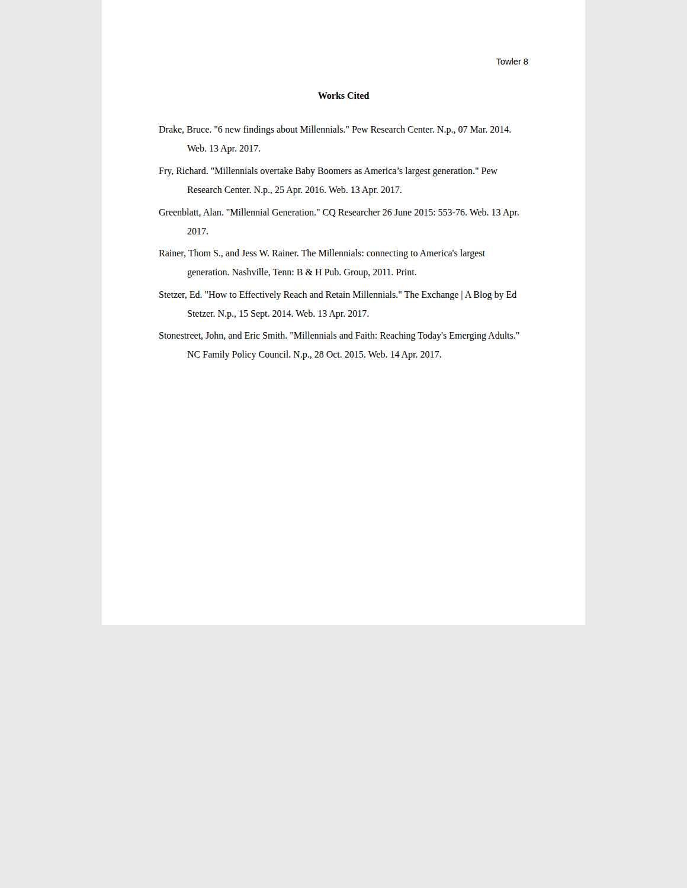Towler 8
Works Cited
Drake, Bruce. "6 new findings about Millennials." Pew Research Center. N.p., 07 Mar. 2014. Web. 13 Apr. 2017.
Fry, Richard. "Millennials overtake Baby Boomers as America’s largest generation." Pew Research Center. N.p., 25 Apr. 2016. Web. 13 Apr. 2017.
Greenblatt, Alan. "Millennial Generation." CQ Researcher 26 June 2015: 553-76. Web. 13 Apr. 2017.
Rainer, Thom S., and Jess W. Rainer. The Millennials: connecting to America's largest generation. Nashville, Tenn: B & H Pub. Group, 2011. Print.
Stetzer, Ed. "How to Effectively Reach and Retain Millennials." The Exchange | A Blog by Ed Stetzer. N.p., 15 Sept. 2014. Web. 13 Apr. 2017.
Stonestreet, John, and Eric Smith. "Millennials and Faith: Reaching Today's Emerging Adults." NC Family Policy Council. N.p., 28 Oct. 2015. Web. 14 Apr. 2017.